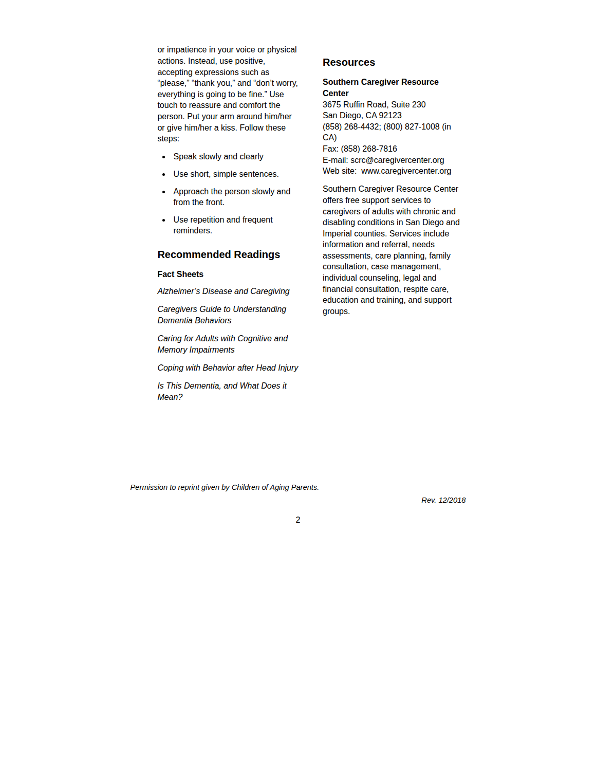or impatience in your voice or physical actions. Instead, use positive, accepting expressions such as “please,” “thank you,” and “don’t worry, everything is going to be fine.” Use touch to reassure and comfort the person. Put your arm around him/her or give him/her a kiss. Follow these steps:
Speak slowly and clearly
Use short, simple sentences.
Approach the person slowly and from the front.
Use repetition and frequent reminders.
Recommended Readings
Fact Sheets
Alzheimer’s Disease and Caregiving
Caregivers Guide to Understanding Dementia Behaviors
Caring for Adults with Cognitive and Memory Impairments
Coping with Behavior after Head Injury
Is This Dementia, and What Does it Mean?
Resources
Southern Caregiver Resource Center
3675 Ruffin Road, Suite 230 San Diego, CA 92123 (858) 268-4432; (800) 827-1008 (in CA) Fax: (858) 268-7816 E-mail: scrc@caregivercenter.org Web site: www.caregivercenter.org
Southern Caregiver Resource Center offers free support services to caregivers of adults with chronic and disabling conditions in San Diego and Imperial counties. Services include information and referral, needs assessments, care planning, family consultation, case management, individual counseling, legal and financial consultation, respite care, education and training, and support groups.
Permission to reprint given by Children of Aging Parents.
Rev. 12/2018
2